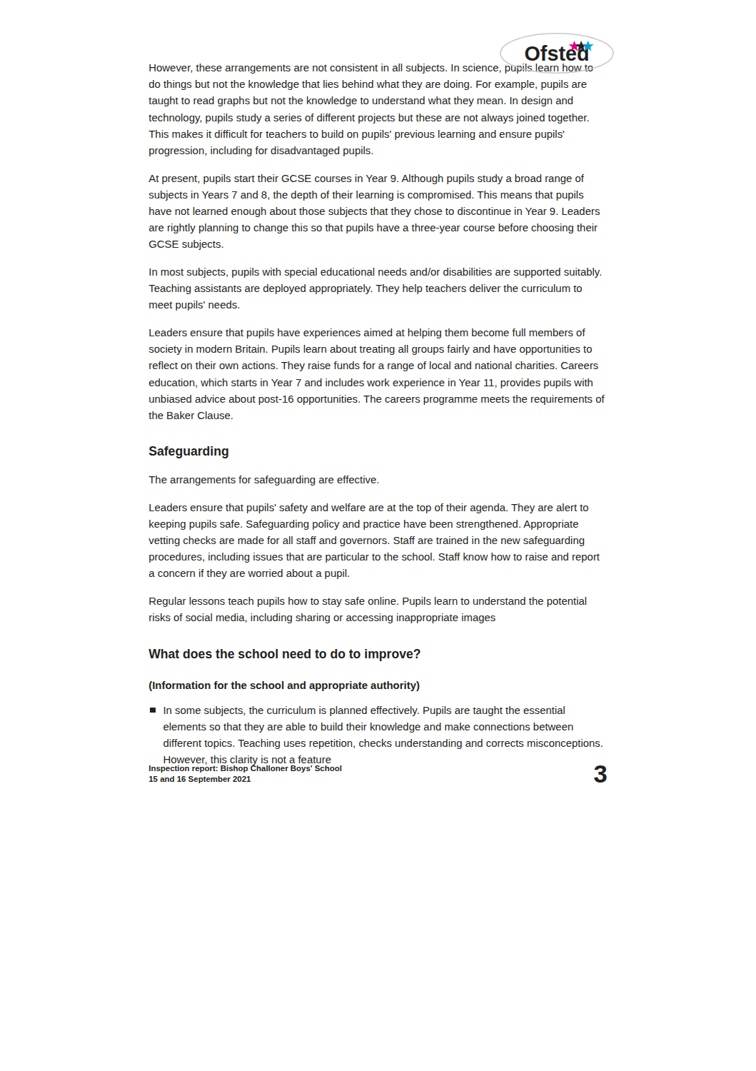Ofsted
However, these arrangements are not consistent in all subjects. In science, pupils learn how to do things but not the knowledge that lies behind what they are doing. For example, pupils are taught to read graphs but not the knowledge to understand what they mean. In design and technology, pupils study a series of different projects but these are not always joined together. This makes it difficult for teachers to build on pupils' previous learning and ensure pupils' progression, including for disadvantaged pupils.
At present, pupils start their GCSE courses in Year 9. Although pupils study a broad range of subjects in Years 7 and 8, the depth of their learning is compromised. This means that pupils have not learned enough about those subjects that they chose to discontinue in Year 9. Leaders are rightly planning to change this so that pupils have a three-year course before choosing their GCSE subjects.
In most subjects, pupils with special educational needs and/or disabilities are supported suitably. Teaching assistants are deployed appropriately. They help teachers deliver the curriculum to meet pupils' needs.
Leaders ensure that pupils have experiences aimed at helping them become full members of society in modern Britain. Pupils learn about treating all groups fairly and have opportunities to reflect on their own actions. They raise funds for a range of local and national charities. Careers education, which starts in Year 7 and includes work experience in Year 11, provides pupils with unbiased advice about post-16 opportunities. The careers programme meets the requirements of the Baker Clause.
Safeguarding
The arrangements for safeguarding are effective.
Leaders ensure that pupils' safety and welfare are at the top of their agenda. They are alert to keeping pupils safe. Safeguarding policy and practice have been strengthened. Appropriate vetting checks are made for all staff and governors. Staff are trained in the new safeguarding procedures, including issues that are particular to the school. Staff know how to raise and report a concern if they are worried about a pupil.
Regular lessons teach pupils how to stay safe online. Pupils learn to understand the potential risks of social media, including sharing or accessing inappropriate images
What does the school need to do to improve?
(Information for the school and appropriate authority)
In some subjects, the curriculum is planned effectively. Pupils are taught the essential elements so that they are able to build their knowledge and make connections between different topics. Teaching uses repetition, checks understanding and corrects misconceptions. However, this clarity is not a feature
Inspection report: Bishop Challoner Boys' School
15 and 16 September 2021
3